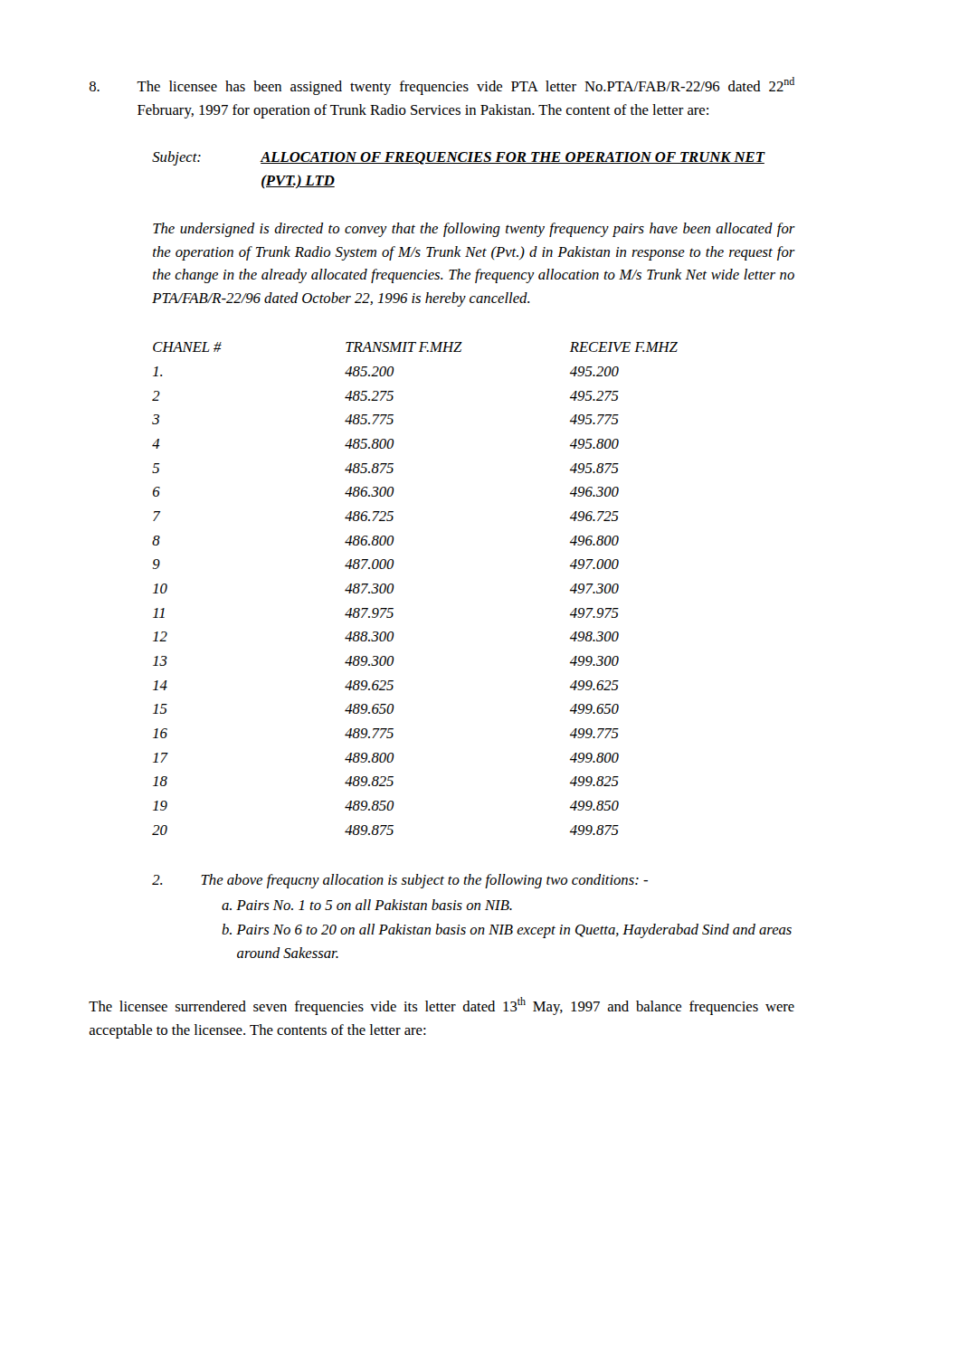8.
The licensee has been assigned twenty frequencies vide PTA letter No.PTA/FAB/R-22/96 dated 22nd February, 1997 for operation of Trunk Radio Services in Pakistan. The content of the letter are:
Subject:
ALLOCATION OF FREQUENCIES FOR THE OPERATION OF TRUNK NET (PVT.) LTD
The undersigned is directed to convey that the following twenty frequency pairs have been allocated for the operation of Trunk Radio System of M/s Trunk Net (Pvt.) d in Pakistan in response to the request for the change in the already allocated frequencies. The frequency allocation to M/s Trunk Net wide letter no PTA/FAB/R-22/96 dated October 22, 1996 is hereby cancelled.
| CHANEL # | TRANSMIT F.MHZ | RECEIVE F.MHZ |
| --- | --- | --- |
| 1. | 485.200 | 495.200 |
| 2 | 485.275 | 495.275 |
| 3 | 485.775 | 495.775 |
| 4 | 485.800 | 495.800 |
| 5 | 485.875 | 495.875 |
| 6 | 486.300 | 496.300 |
| 7 | 486.725 | 496.725 |
| 8 | 486.800 | 496.800 |
| 9 | 487.000 | 497.000 |
| 10 | 487.300 | 497.300 |
| 11 | 487.975 | 497.975 |
| 12 | 488.300 | 498.300 |
| 13 | 489.300 | 499.300 |
| 14 | 489.625 | 499.625 |
| 15 | 489.650 | 499.650 |
| 16 | 489.775 | 499.775 |
| 17 | 489.800 | 499.800 |
| 18 | 489.825 | 499.825 |
| 19 | 489.850 | 499.850 |
| 20 | 489.875 | 499.875 |
2.
The above frequcny allocation is subject to the following two conditions: -
Pairs No. 1 to 5 on all Pakistan basis on NIB.
Pairs No 6 to 20 on all Pakistan basis on NIB except in Quetta, Hayderabad Sind and areas around Sakessar.
The licensee surrendered seven frequencies vide its letter dated 13th May, 1997 and balance frequencies were acceptable to the licensee. The contents of the letter are: